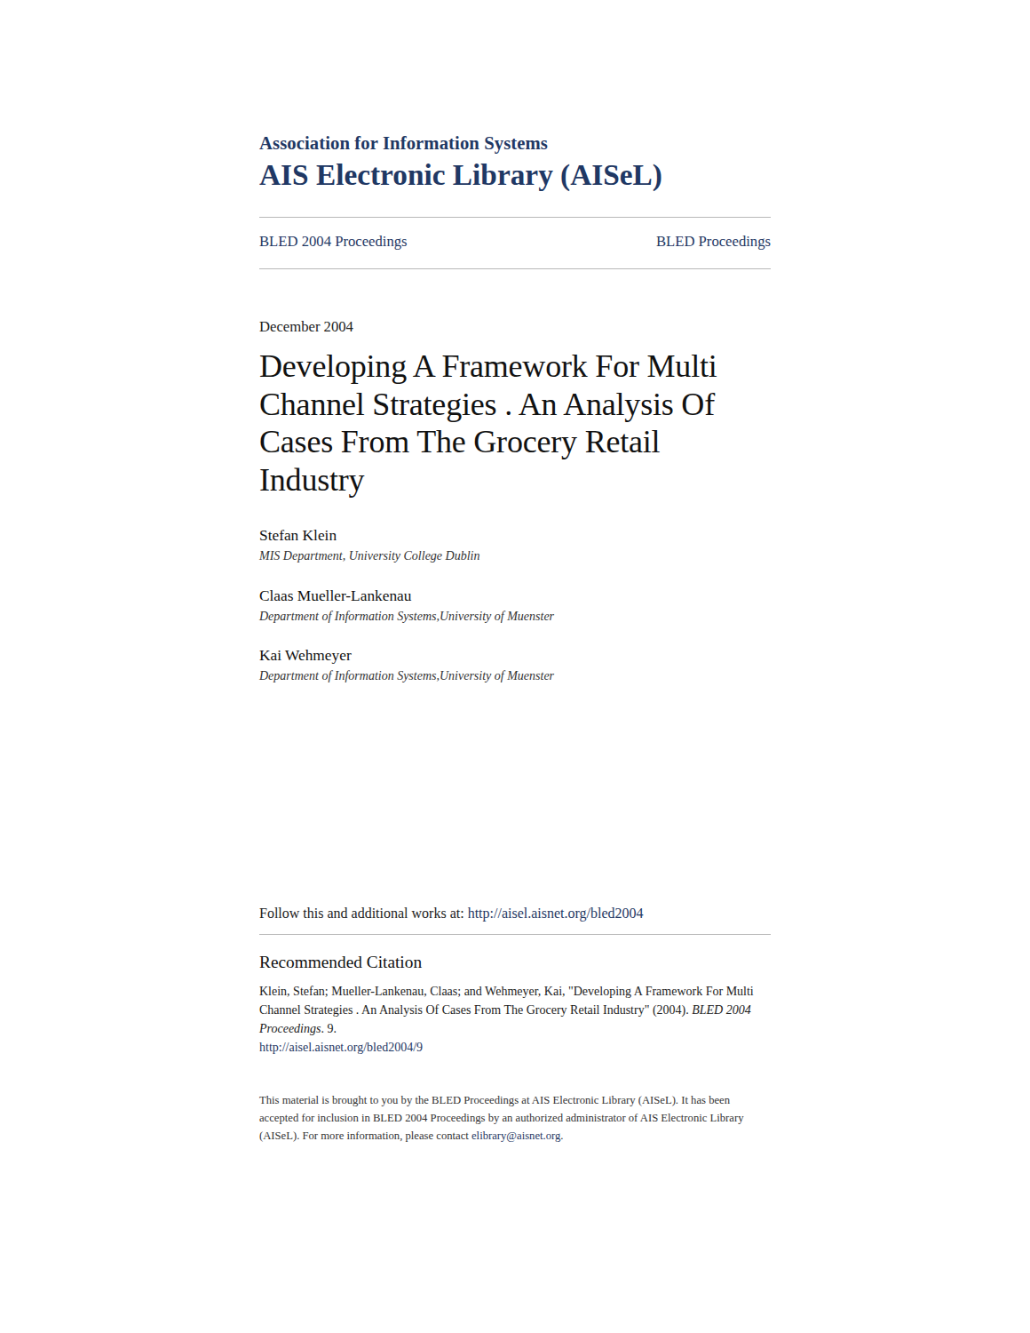Association for Information Systems
AIS Electronic Library (AISeL)
BLED 2004 Proceedings BLED Proceedings
December 2004
Developing A Framework For Multi Channel Strategies . An Analysis Of Cases From The Grocery Retail Industry
Stefan Klein
MIS Department, University College Dublin
Claas Mueller-Lankenau
Department of Information Systems,University of Muenster
Kai Wehmeyer
Department of Information Systems,University of Muenster
Follow this and additional works at: http://aisel.aisnet.org/bled2004
Recommended Citation
Klein, Stefan; Mueller-Lankenau, Claas; and Wehmeyer, Kai, "Developing A Framework For Multi Channel Strategies . An Analysis Of Cases From The Grocery Retail Industry" (2004). BLED 2004 Proceedings. 9.
http://aisel.aisnet.org/bled2004/9
This material is brought to you by the BLED Proceedings at AIS Electronic Library (AISeL). It has been accepted for inclusion in BLED 2004 Proceedings by an authorized administrator of AIS Electronic Library (AISeL). For more information, please contact elibrary@aisnet.org.